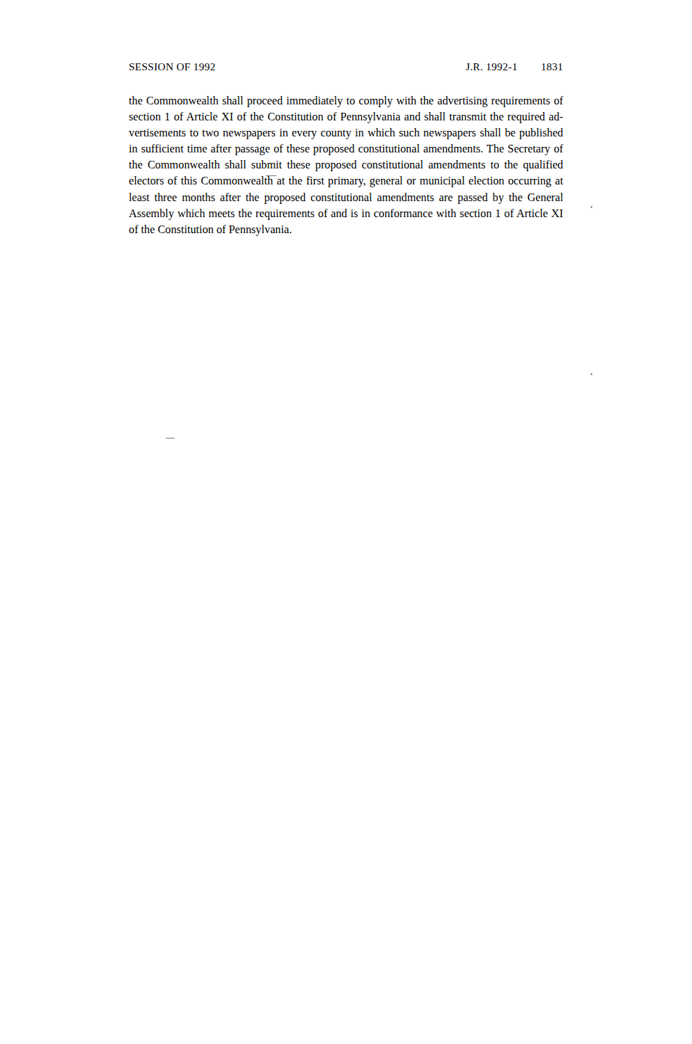SESSION OF 1992 J.R. 1992-11831
the Commonwealth shall proceed immediately to comply with the advertising requirements of section 1 of Article XI of the Constitution of Pennsylvania and shall transmit the required advertisements to two newspapers in every county in which such newspapers shall be published in sufficient time after passage of these proposed constitutional amendments. The Secretary of the Commonwealth shall submit these proposed constitutional amendments to the qualified electors of this Commonwealth at the first primary, general or municipal election occurring at least three months after the proposed constitutional amendments are passed by the General Assembly which meets the requirements of and is in conformance with section 1 of Article XI of the Constitution of Pennsylvania.
‘
‘